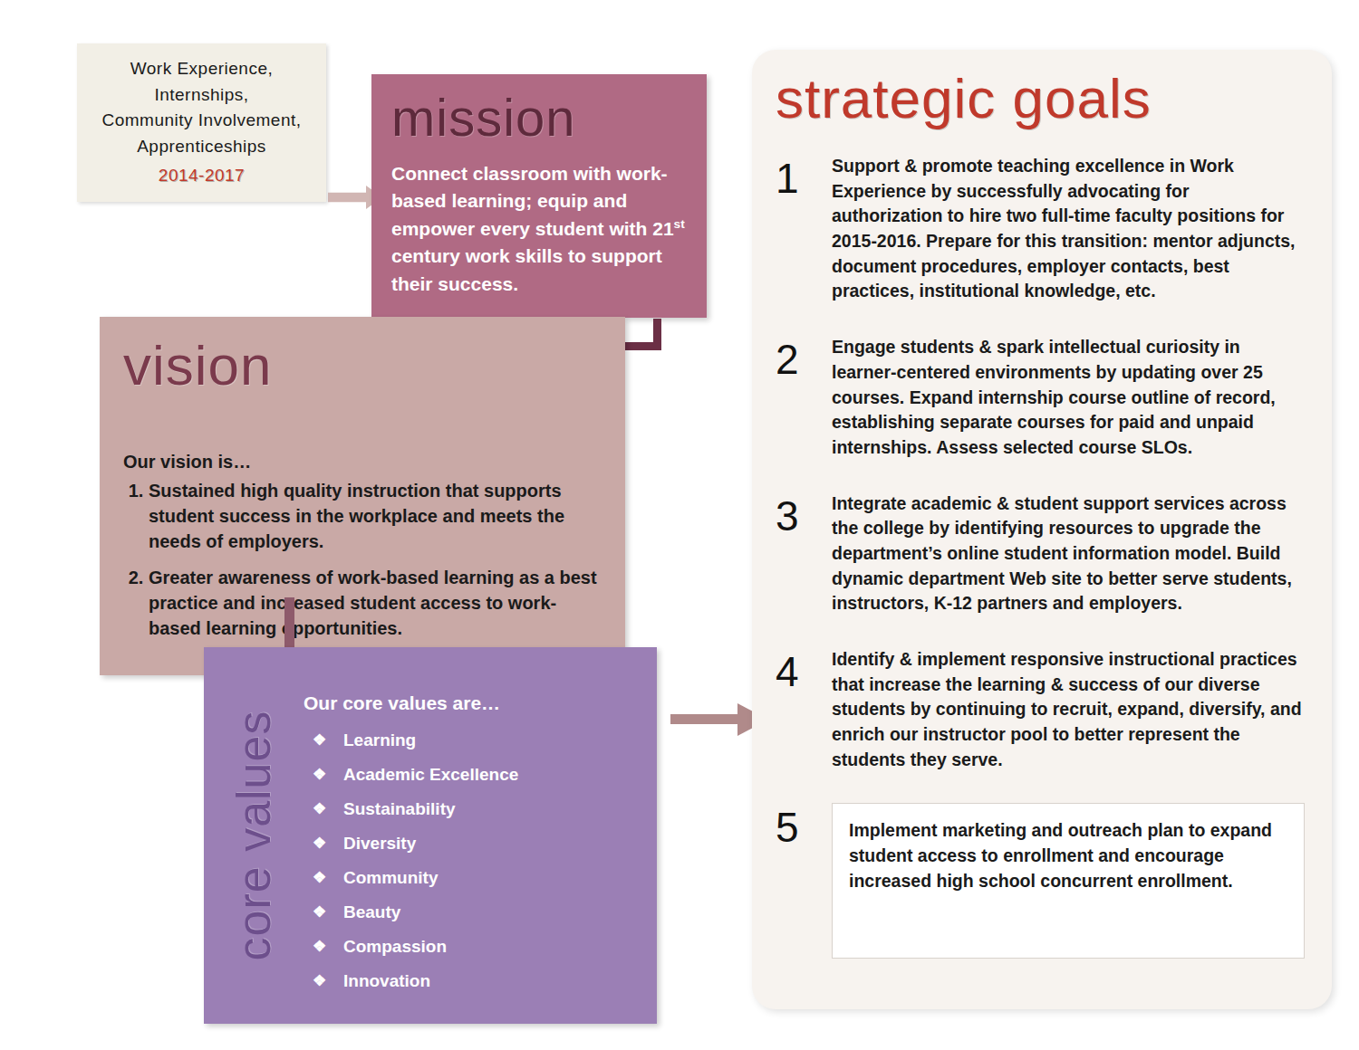Work Experience,
Internships,
Community Involvement,
Apprenticeships
2014-2017
mission
Connect classroom with work-based learning; equip and empower every student with 21st century work skills to support their success.
vision
Our vision is…
Sustained high quality instruction that supports student success in the workplace and meets the needs of employers.
Greater awareness of work-based learning as a best practice and increased student access to work-based learning opportunities.
core values
Our core values are…
Learning
Academic Excellence
Sustainability
Diversity
Community
Beauty
Compassion
Innovation
strategic goals
1
Support & promote teaching excellence in Work Experience by successfully advocating for authorization to hire two full-time faculty positions for 2015-2016. Prepare for this transition: mentor adjuncts, document procedures, employer contacts, best practices, institutional knowledge, etc.
2
Engage students & spark intellectual curiosity in learner-centered environments by updating over 25 courses. Expand internship course outline of record, establishing separate courses for paid and unpaid internships. Assess selected course SLOs.
3
Integrate academic & student support services across the college by identifying resources to upgrade the department’s online student information model. Build dynamic department Web site to better serve students, instructors, K-12 partners and employers.
4
Identify & implement responsive instructional practices that increase the learning & success of our diverse students by continuing to recruit, expand, diversify, and enrich our instructor pool to better represent the students they serve.
5
Implement marketing and outreach plan to expand student access to enrollment and encourage increased high school concurrent enrollment.